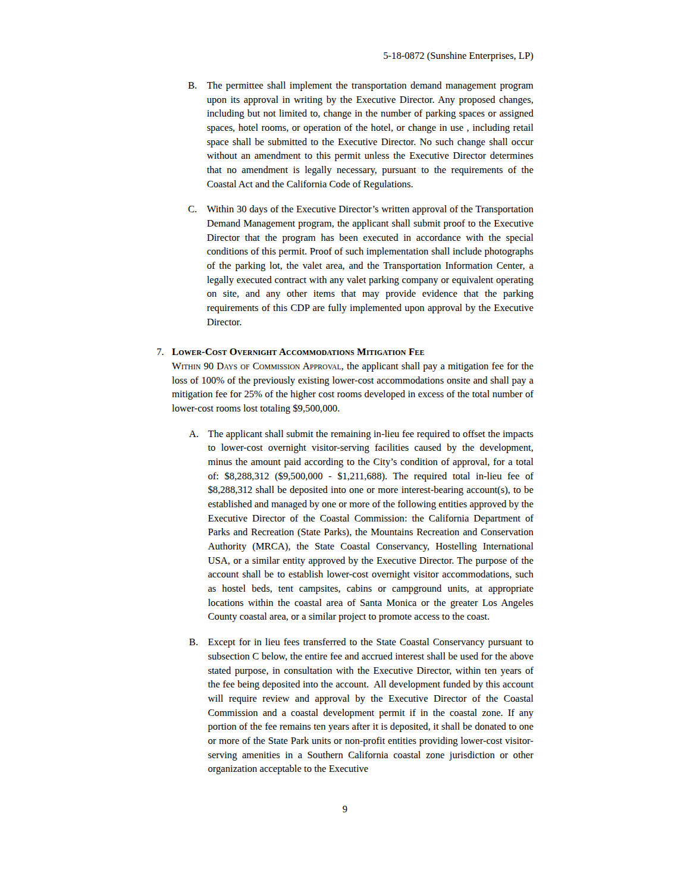5-18-0872 (Sunshine Enterprises, LP)
B.
The permittee shall implement the transportation demand management program upon its approval in writing by the Executive Director. Any proposed changes, including but not limited to, change in the number of parking spaces or assigned spaces, hotel rooms, or operation of the hotel, or change in use , including retail space shall be submitted to the Executive Director. No such change shall occur without an amendment to this permit unless the Executive Director determines that no amendment is legally necessary, pursuant to the requirements of the Coastal Act and the California Code of Regulations.
C.
Within 30 days of the Executive Director’s written approval of the Transportation Demand Management program, the applicant shall submit proof to the Executive Director that the program has been executed in accordance with the special conditions of this permit. Proof of such implementation shall include photographs of the parking lot, the valet area, and the Transportation Information Center, a legally executed contract with any valet parking company or equivalent operating on site, and any other items that may provide evidence that the parking requirements of this CDP are fully implemented upon approval by the Executive Director.
7.
Lower-Cost Overnight Accommodations Mitigation Fee
Within 90 Days of Commission Approval, the applicant shall pay a mitigation fee for the loss of 100% of the previously existing lower-cost accommodations onsite and shall pay a mitigation fee for 25% of the higher cost rooms developed in excess of the total number of lower-cost rooms lost totaling $9,500,000.
A.
The applicant shall submit the remaining in-lieu fee required to offset the impacts to lower-cost overnight visitor-serving facilities caused by the development, minus the amount paid according to the City’s condition of approval, for a total of: $8,288,312 ($9,500,000 - $1,211,688). The required total in-lieu fee of $8,288,312 shall be deposited into one or more interest-bearing account(s), to be established and managed by one or more of the following entities approved by the Executive Director of the Coastal Commission: the California Department of Parks and Recreation (State Parks), the Mountains Recreation and Conservation Authority (MRCA), the State Coastal Conservancy, Hostelling International USA, or a similar entity approved by the Executive Director. The purpose of the account shall be to establish lower-cost overnight visitor accommodations, such as hostel beds, tent campsites, cabins or campground units, at appropriate locations within the coastal area of Santa Monica or the greater Los Angeles County coastal area, or a similar project to promote access to the coast.
B.
Except for in lieu fees transferred to the State Coastal Conservancy pursuant to subsection C below, the entire fee and accrued interest shall be used for the above stated purpose, in consultation with the Executive Director, within ten years of the fee being deposited into the account. All development funded by this account will require review and approval by the Executive Director of the Coastal Commission and a coastal development permit if in the coastal zone. If any portion of the fee remains ten years after it is deposited, it shall be donated to one or more of the State Park units or non-profit entities providing lower-cost visitor-serving amenities in a Southern California coastal zone jurisdiction or other organization acceptable to the Executive
9